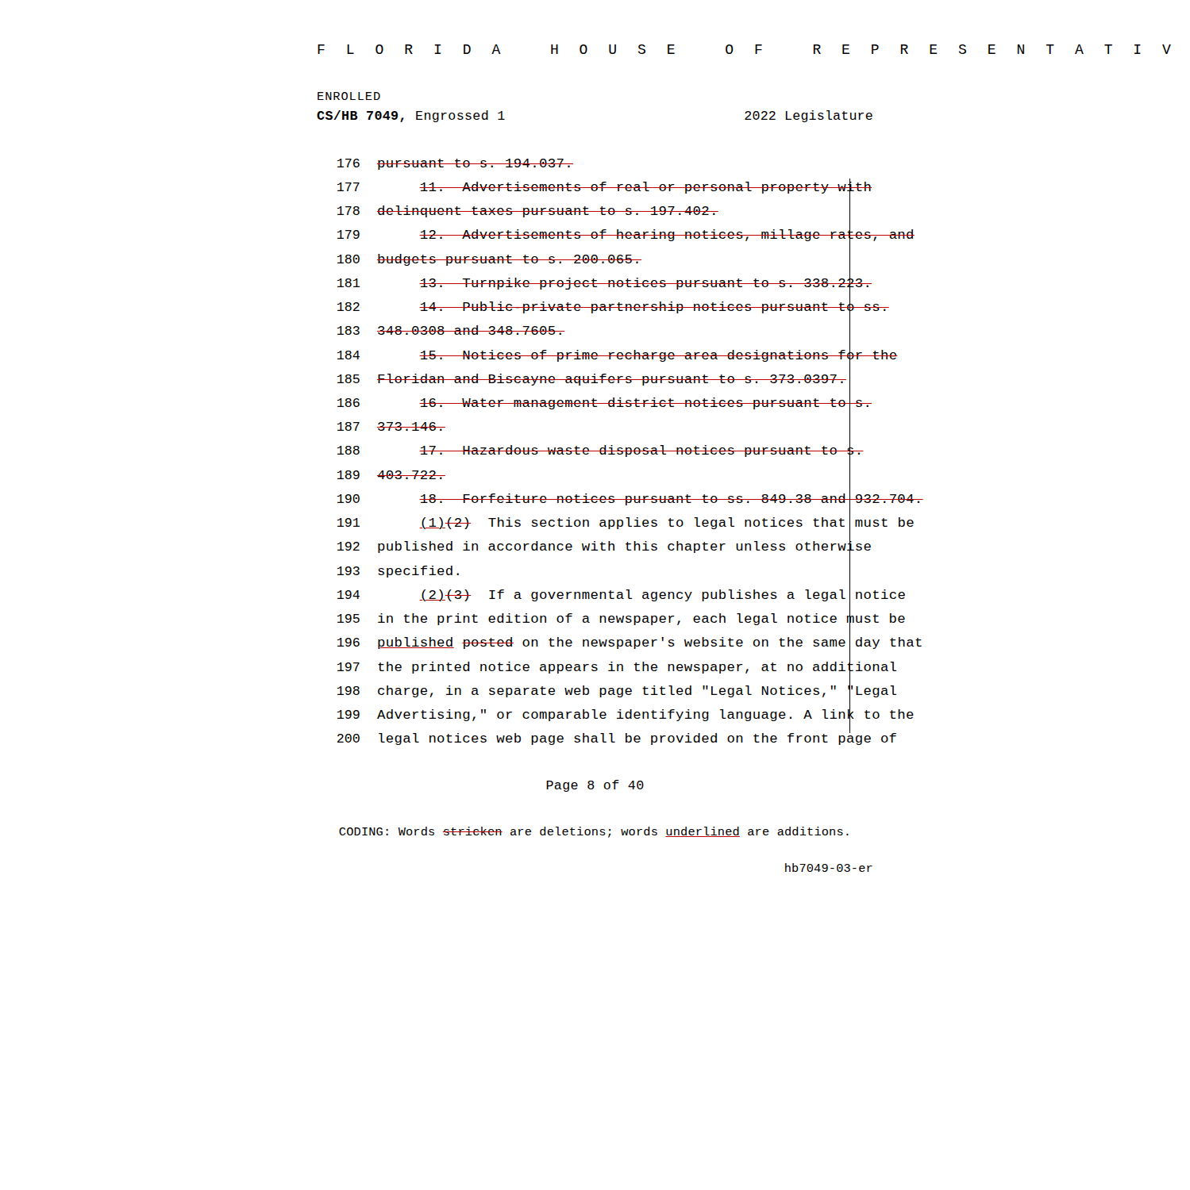F L O R I D A H O U S E O F R E P R E S E N T A T I V E S
ENROLLED
CS/HB 7049, Engrossed 1
2022 Legislature
176
pursuant to s. 194.037.
177
11. Advertisements of real or personal property with
178
delinquent taxes pursuant to s. 197.402.
179
12. Advertisements of hearing notices, millage rates, and
180
budgets pursuant to s. 200.065.
181
13. Turnpike project notices pursuant to s. 338.223.
182
14. Public-private partnership notices pursuant to ss.
183
348.0308 and 348.7605.
184
15. Notices of prime recharge area designations for the
185
Floridan and Biscayne aquifers pursuant to s. 373.0397.
186
16. Water management district notices pursuant to s.
187
373.146.
188
17. Hazardous waste disposal notices pursuant to s.
189
403.722.
190
18. Forfeiture notices pursuant to ss. 849.38 and 932.704.
191
(1)(2) This section applies to legal notices that must be
192
published in accordance with this chapter unless otherwise
193
specified.
194
(2)(3) If a governmental agency publishes a legal notice
195
in the print edition of a newspaper, each legal notice must be
196
published posted on the newspaper's website on the same day that
197
the printed notice appears in the newspaper, at no additional
198
charge, in a separate web page titled "Legal Notices," "Legal
199
Advertising," or comparable identifying language. A link to the
200
legal notices web page shall be provided on the front page of
Page 8 of 40
CODING: Words stricken are deletions; words underlined are additions.
hb7049-03-er